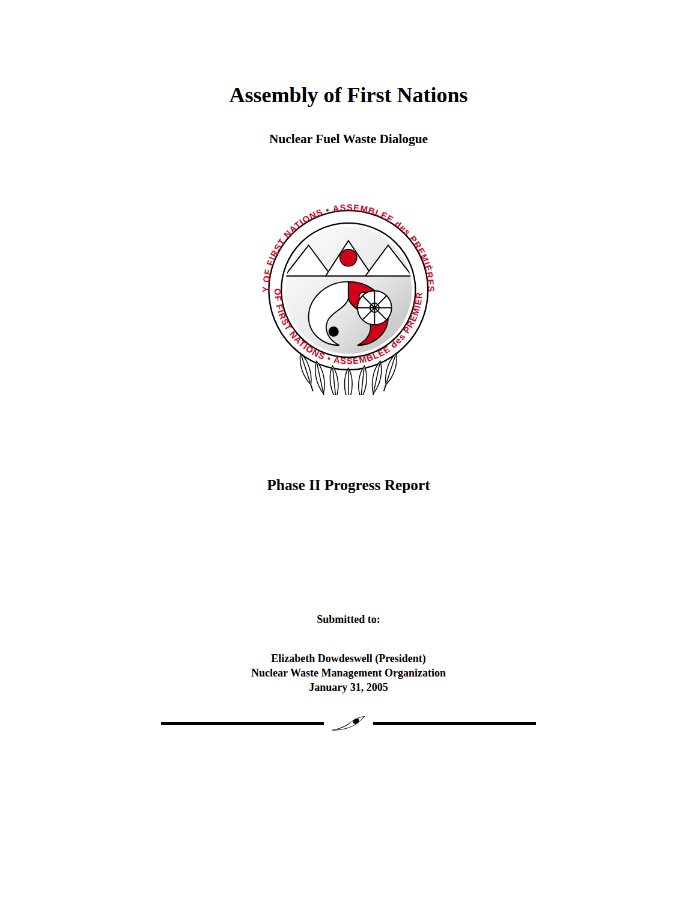Assembly of First Nations
Nuclear Fuel Waste Dialogue
ASSEMBLY OF FIRST NATIONS • ASSEMBLÉE des PREMIÈRES NATIONS ASSEMBLY OF FIRST NATIONS • ASSEMBLÉE des PREMIÈRES NATIONS
Phase II Progress Report
Submitted to:
Elizabeth Dowdeswell (President)
Nuclear Waste Management Organization
January 31, 2005